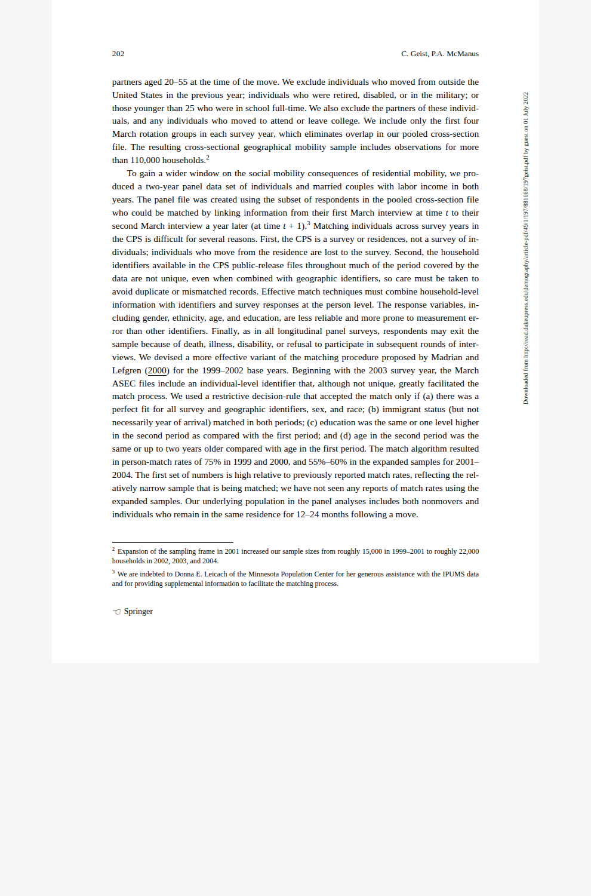Downloaded from http://read.dukeupress.edu/demography/article-pdf/49/1/197/881068/197geist.pdf by guest on 01 July 2022
202 C. Geist, P.A. McManus
partners aged 20–55 at the time of the move. We exclude individuals who moved from outside the United States in the previous year; individuals who were retired, disabled, or in the military; or those younger than 25 who were in school full-time. We also exclude the partners of these individuals, and any individuals who moved to attend or leave college. We include only the first four March rotation groups in each survey year, which eliminates overlap in our pooled cross-section file. The resulting cross-sectional geographical mobility sample includes observations for more than 110,000 households.2
To gain a wider window on the social mobility consequences of residential mobility, we produced a two-year panel data set of individuals and married couples with labor income in both years. The panel file was created using the subset of respondents in the pooled cross-section file who could be matched by linking information from their first March interview at time t to their second March interview a year later (at time t + 1).3 Matching individuals across survey years in the CPS is difficult for several reasons. First, the CPS is a survey or residences, not a survey of individuals; individuals who move from the residence are lost to the survey. Second, the household identifiers available in the CPS public-release files throughout much of the period covered by the data are not unique, even when combined with geographic identifiers, so care must be taken to avoid duplicate or mismatched records. Effective match techniques must combine household-level information with identifiers and survey responses at the person level. The response variables, including gender, ethnicity, age, and education, are less reliable and more prone to measurement error than other identifiers. Finally, as in all longitudinal panel surveys, respondents may exit the sample because of death, illness, disability, or refusal to participate in subsequent rounds of interviews. We devised a more effective variant of the matching procedure proposed by Madrian and Lefgren (2000) for the 1999–2002 base years. Beginning with the 2003 survey year, the March ASEC files include an individual-level identifier that, although not unique, greatly facilitated the match process. We used a restrictive decision-rule that accepted the match only if (a) there was a perfect fit for all survey and geographic identifiers, sex, and race; (b) immigrant status (but not necessarily year of arrival) matched in both periods; (c) education was the same or one level higher in the second period as compared with the first period; and (d) age in the second period was the same or up to two years older compared with age in the first period. The match algorithm resulted in person-match rates of 75% in 1999 and 2000, and 55%–60% in the expanded samples for 2001–2004. The first set of numbers is high relative to previously reported match rates, reflecting the relatively narrow sample that is being matched; we have not seen any reports of match rates using the expanded samples. Our underlying population in the panel analyses includes both nonmovers and individuals who remain in the same residence for 12–24 months following a move.
2 Expansion of the sampling frame in 2001 increased our sample sizes from roughly 15,000 in 1999–2001 to roughly 22,000 households in 2002, 2003, and 2004.
3 We are indebted to Donna E. Leicach of the Minnesota Population Center for her generous assistance with the IPUMS data and for providing supplemental information to facilitate the matching process.
☞Springer